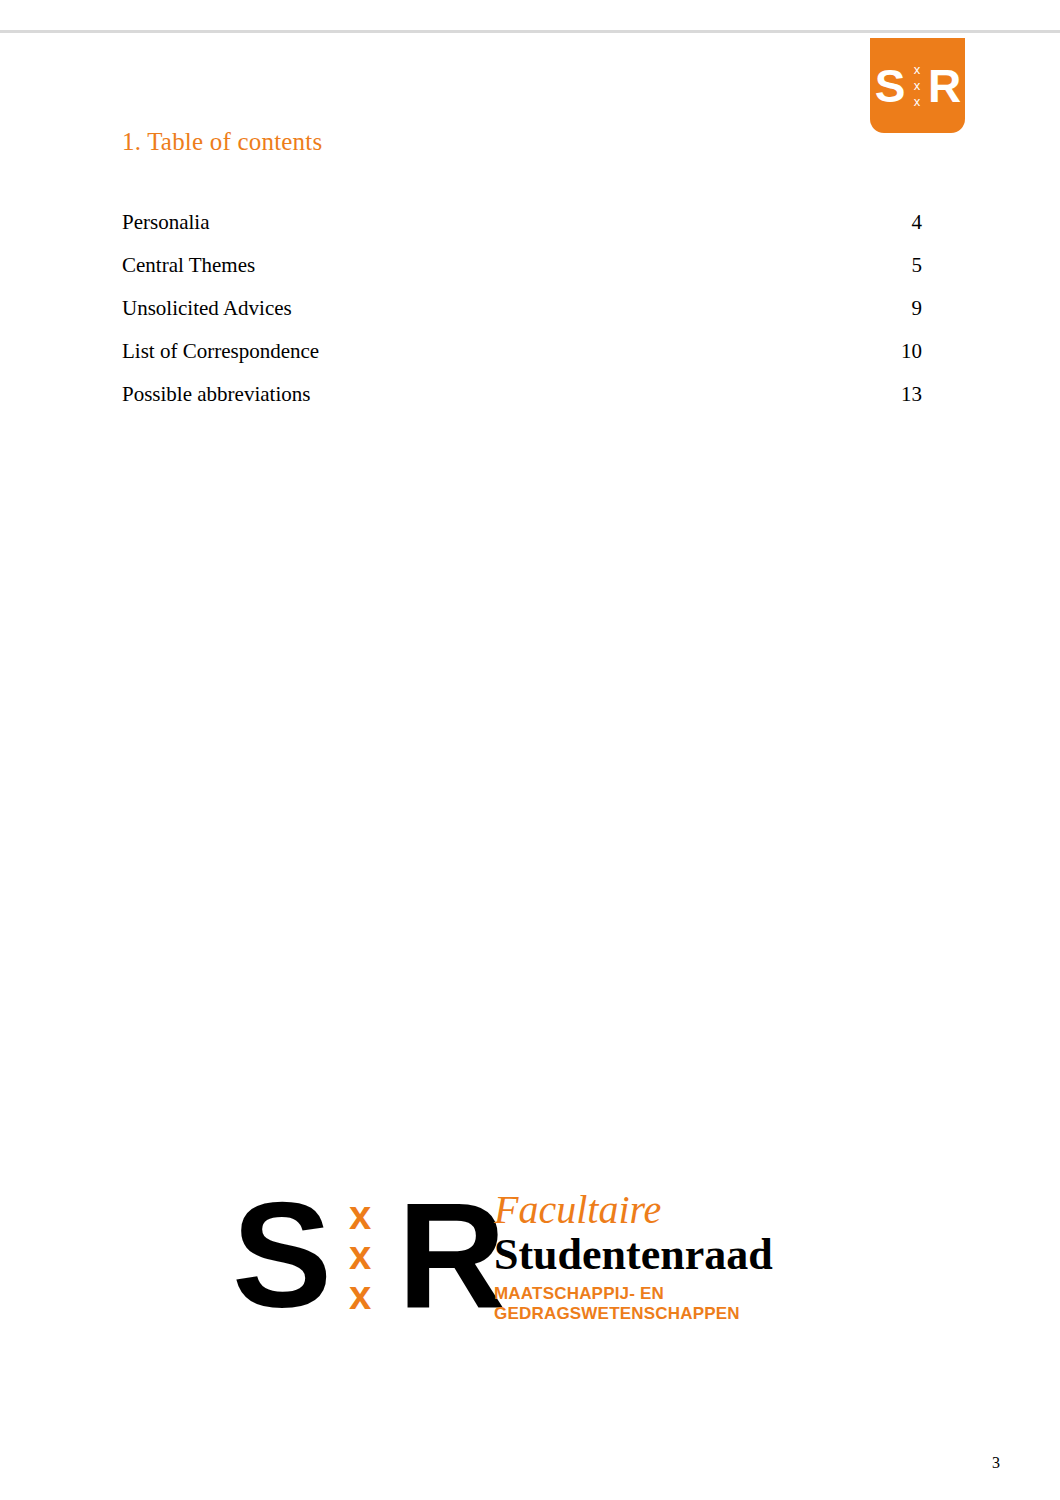S R
x x x
1. Table of contents
Personalia 4
Central Themes 5
Unsolicited Advices 9
List of Correspondence 10
Possible abbreviations 13
S R
x x x
Facultaire
Studentenraad
MAATSCHAPPIJ- EN
GEDRAGSWETENSCHAPPEN
3